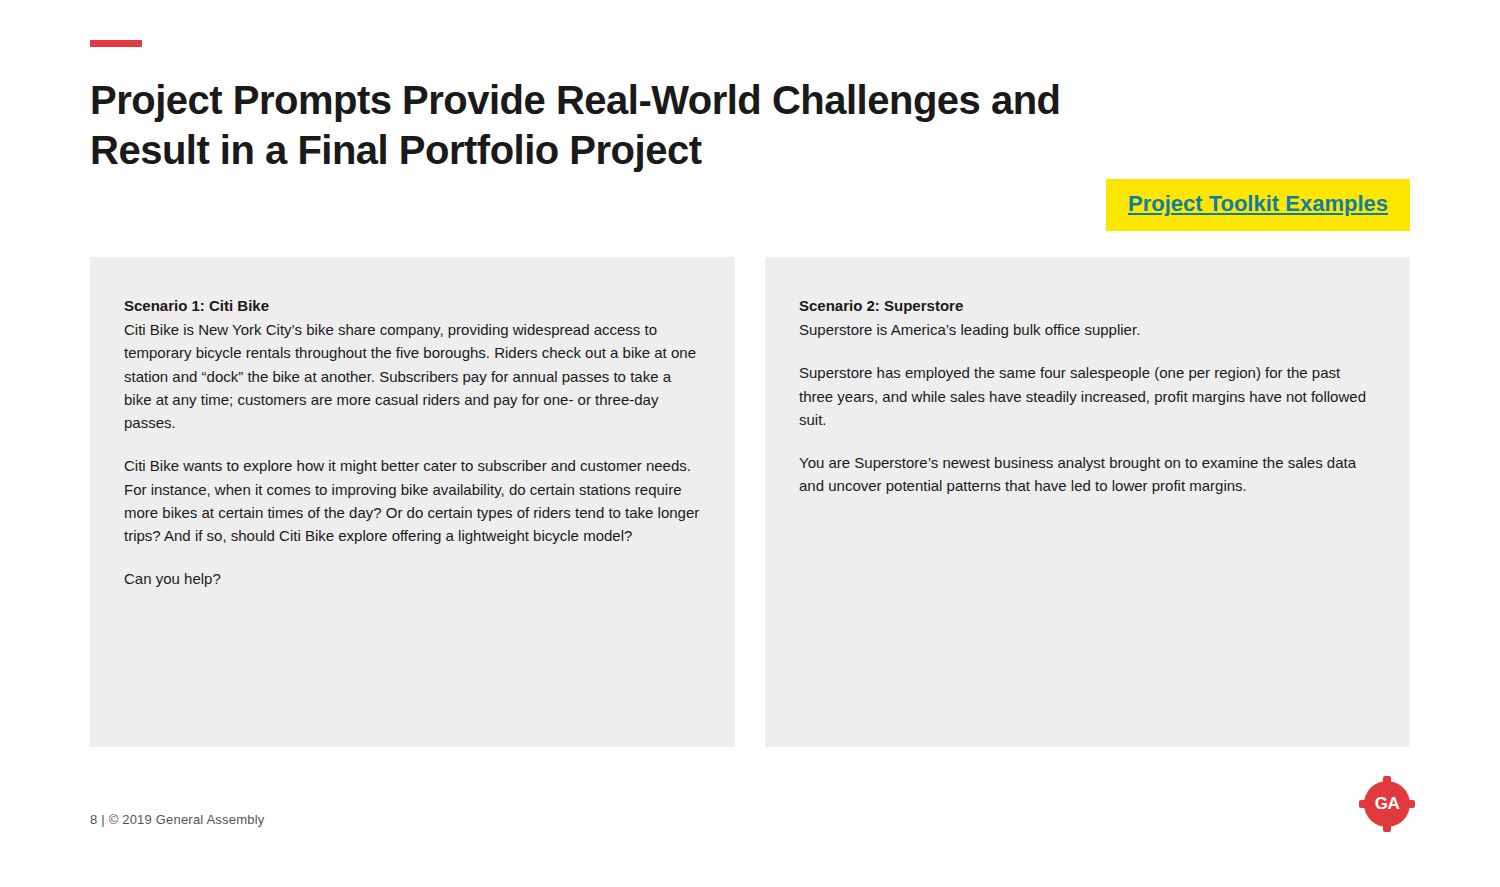Project Prompts Provide Real-World Challenges and Result in a Final Portfolio Project
Project Toolkit Examples
Scenario 1: Citi Bike
Citi Bike is New York City’s bike share company, providing widespread access to temporary bicycle rentals throughout the five boroughs. Riders check out a bike at one station and “dock” the bike at another. Subscribers pay for annual passes to take a bike at any time; customers are more casual riders and pay for one- or three-day passes.
Citi Bike wants to explore how it might better cater to subscriber and customer needs. For instance, when it comes to improving bike availability, do certain stations require more bikes at certain times of the day? Or do certain types of riders tend to take longer trips? And if so, should Citi Bike explore offering a lightweight bicycle model?
Can you help?
Scenario 2: Superstore
Superstore is America’s leading bulk office supplier.
Superstore has employed the same four salespeople (one per region) for the past three years, and while sales have steadily increased, profit margins have not followed suit.
You are Superstore’s newest business analyst brought on to examine the sales data and uncover potential patterns that have led to lower profit margins.
8 | © 2019 General Assembly
GA